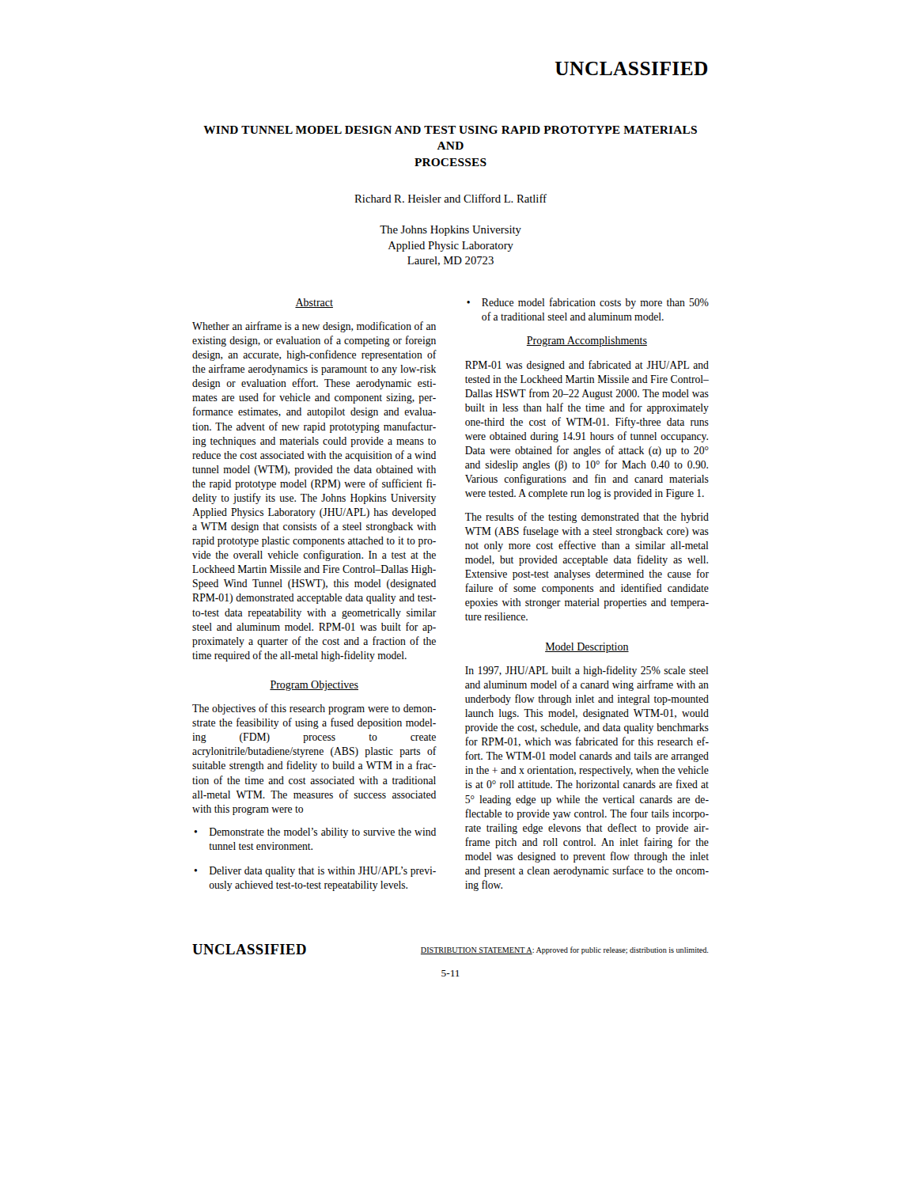UNCLASSIFIED
WIND TUNNEL MODEL DESIGN AND TEST USING RAPID PROTOTYPE MATERIALS AND
PROCESSES
Richard R. Heisler and Clifford L. Ratliff
The Johns Hopkins University
Applied Physic Laboratory
Laurel, MD 20723
Abstract
Whether an airframe is a new design, modification of an existing design, or evaluation of a competing or foreign design, an accurate, high-confidence representation of the airframe aerodynamics is paramount to any low-risk design or evaluation effort. These aerodynamic estimates are used for vehicle and component sizing, performance estimates, and autopilot design and evaluation. The advent of new rapid prototyping manufacturing techniques and materials could provide a means to reduce the cost associated with the acquisition of a wind tunnel model (WTM), provided the data obtained with the rapid prototype model (RPM) were of sufficient fidelity to justify its use. The Johns Hopkins University Applied Physics Laboratory (JHU/APL) has developed a WTM design that consists of a steel strongback with rapid prototype plastic components attached to it to provide the overall vehicle configuration. In a test at the Lockheed Martin Missile and Fire Control–Dallas High-Speed Wind Tunnel (HSWT), this model (designated RPM-01) demonstrated acceptable data quality and test-to-test data repeatability with a geometrically similar steel and aluminum model. RPM-01 was built for approximately a quarter of the cost and a fraction of the time required of the all-metal high-fidelity model.
Program Objectives
The objectives of this research program were to demonstrate the feasibility of using a fused deposition modeling (FDM) process to create acrylonitrile/butadiene/styrene (ABS) plastic parts of suitable strength and fidelity to build a WTM in a fraction of the time and cost associated with a traditional all-metal WTM. The measures of success associated with this program were to
Demonstrate the model’s ability to survive the wind tunnel test environment.
Deliver data quality that is within JHU/APL’s previously achieved test-to-test repeatability levels.
Reduce model fabrication costs by more than 50% of a traditional steel and aluminum model.
Program Accomplishments
RPM-01 was designed and fabricated at JHU/APL and tested in the Lockheed Martin Missile and Fire Control–Dallas HSWT from 20–22 August 2000. The model was built in less than half the time and for approximately one-third the cost of WTM-01. Fifty-three data runs were obtained during 14.91 hours of tunnel occupancy. Data were obtained for angles of attack (α) up to 20° and sideslip angles (β) to 10° for Mach 0.40 to 0.90. Various configurations and fin and canard materials were tested. A complete run log is provided in Figure 1.
The results of the testing demonstrated that the hybrid WTM (ABS fuselage with a steel strongback core) was not only more cost effective than a similar all-metal model, but provided acceptable data fidelity as well. Extensive post-test analyses determined the cause for failure of some components and identified candidate epoxies with stronger material properties and temperature resilience.
Model Description
In 1997, JHU/APL built a high-fidelity 25% scale steel and aluminum model of a canard wing airframe with an underbody flow through inlet and integral top-mounted launch lugs. This model, designated WTM-01, would provide the cost, schedule, and data quality benchmarks for RPM-01, which was fabricated for this research effort. The WTM-01 model canards and tails are arranged in the + and x orientation, respectively, when the vehicle is at 0° roll attitude. The horizontal canards are fixed at 5° leading edge up while the vertical canards are deflectable to provide yaw control. The four tails incorporate trailing edge elevons that deflect to provide airframe pitch and roll control. An inlet fairing for the model was designed to prevent flow through the inlet and present a clean aerodynamic surface to the oncoming flow.
UNCLASSIFIED
DISTRIBUTION STATEMENT A: Approved for public release; distribution is unlimited.
5-11